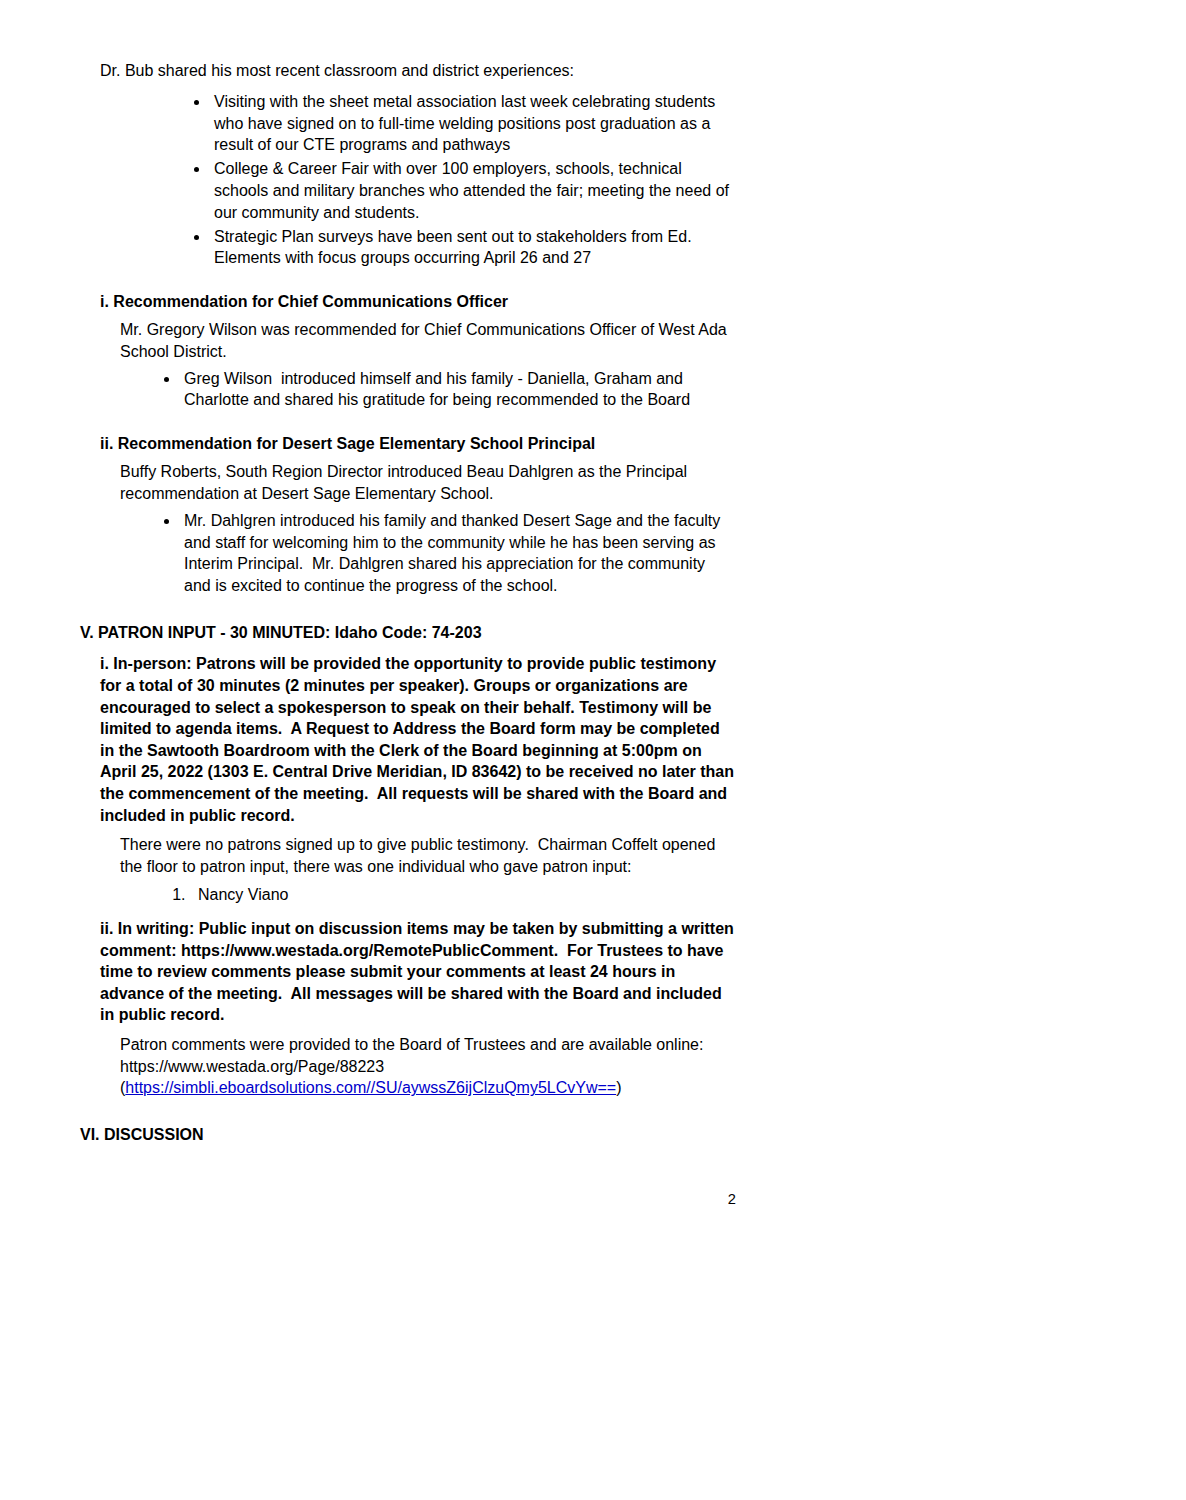Dr. Bub shared his most recent classroom and district experiences:
Visiting with the sheet metal association last week celebrating students who have signed on to full-time welding positions post graduation as a result of our CTE programs and pathways
College & Career Fair with over 100 employers, schools, technical schools and military branches who attended the fair; meeting the need of our community and students.
Strategic Plan surveys have been sent out to stakeholders from Ed. Elements with focus groups occurring April 26 and 27
i. Recommendation for Chief Communications Officer
Mr. Gregory Wilson was recommended for Chief Communications Officer of West Ada School District.
Greg Wilson introduced himself and his family - Daniella, Graham and Charlotte and shared his gratitude for being recommended to the Board
ii. Recommendation for Desert Sage Elementary School Principal
Buffy Roberts, South Region Director introduced Beau Dahlgren as the Principal recommendation at Desert Sage Elementary School.
Mr. Dahlgren introduced his family and thanked Desert Sage and the faculty and staff for welcoming him to the community while he has been serving as Interim Principal. Mr. Dahlgren shared his appreciation for the community and is excited to continue the progress of the school.
V. PATRON INPUT - 30 MINUTED: Idaho Code: 74-203
i. In-person: Patrons will be provided the opportunity to provide public testimony for a total of 30 minutes (2 minutes per speaker). Groups or organizations are encouraged to select a spokesperson to speak on their behalf. Testimony will be limited to agenda items. A Request to Address the Board form may be completed in the Sawtooth Boardroom with the Clerk of the Board beginning at 5:00pm on April 25, 2022 (1303 E. Central Drive Meridian, ID 83642) to be received no later than the commencement of the meeting. All requests will be shared with the Board and included in public record.
There were no patrons signed up to give public testimony. Chairman Coffelt opened the floor to patron input, there was one individual who gave patron input:
Nancy Viano
ii. In writing: Public input on discussion items may be taken by submitting a written comment: https://www.westada.org/RemotePublicComment. For Trustees to have time to review comments please submit your comments at least 24 hours in advance of the meeting. All messages will be shared with the Board and included in public record.
Patron comments were provided to the Board of Trustees and are available online: https://www.westada.org/Page/88223
(https://simbli.eboardsolutions.com//SU/aywssZ6ijClzuQmy5LCvYw==)
VI. DISCUSSION
2